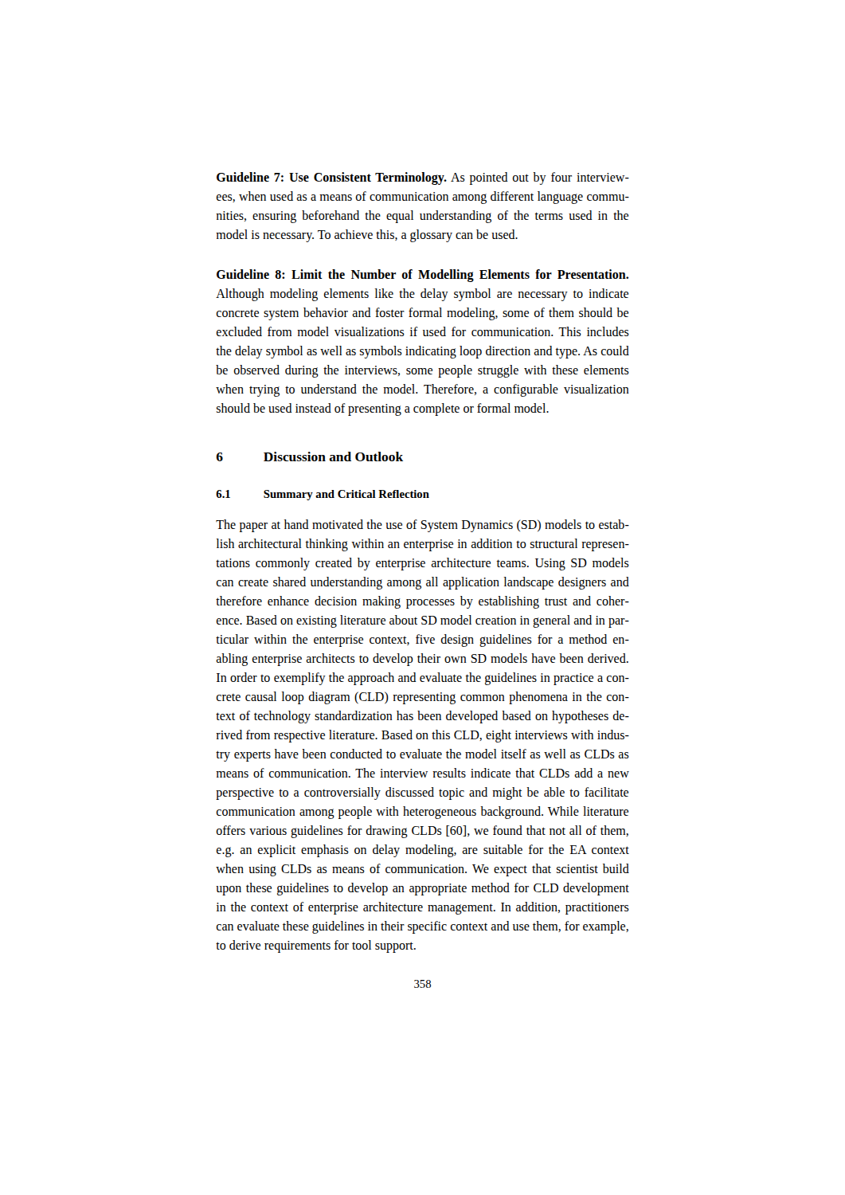Guideline 7: Use Consistent Terminology. As pointed out by four interviewees, when used as a means of communication among different language communities, ensuring beforehand the equal understanding of the terms used in the model is necessary. To achieve this, a glossary can be used.
Guideline 8: Limit the Number of Modelling Elements for Presentation. Although modeling elements like the delay symbol are necessary to indicate concrete system behavior and foster formal modeling, some of them should be excluded from model visualizations if used for communication. This includes the delay symbol as well as symbols indicating loop direction and type. As could be observed during the interviews, some people struggle with these elements when trying to understand the model. Therefore, a configurable visualization should be used instead of presenting a complete or formal model.
6 Discussion and Outlook
6.1 Summary and Critical Reflection
The paper at hand motivated the use of System Dynamics (SD) models to establish architectural thinking within an enterprise in addition to structural representations commonly created by enterprise architecture teams. Using SD models can create shared understanding among all application landscape designers and therefore enhance decision making processes by establishing trust and coherence. Based on existing literature about SD model creation in general and in particular within the enterprise context, five design guidelines for a method enabling enterprise architects to develop their own SD models have been derived. In order to exemplify the approach and evaluate the guidelines in practice a concrete causal loop diagram (CLD) representing common phenomena in the context of technology standardization has been developed based on hypotheses derived from respective literature. Based on this CLD, eight interviews with industry experts have been conducted to evaluate the model itself as well as CLDs as means of communication. The interview results indicate that CLDs add a new perspective to a controversially discussed topic and might be able to facilitate communication among people with heterogeneous background. While literature offers various guidelines for drawing CLDs [60], we found that not all of them, e.g. an explicit emphasis on delay modeling, are suitable for the EA context when using CLDs as means of communication. We expect that scientist build upon these guidelines to develop an appropriate method for CLD development in the context of enterprise architecture management. In addition, practitioners can evaluate these guidelines in their specific context and use them, for example, to derive requirements for tool support.
358